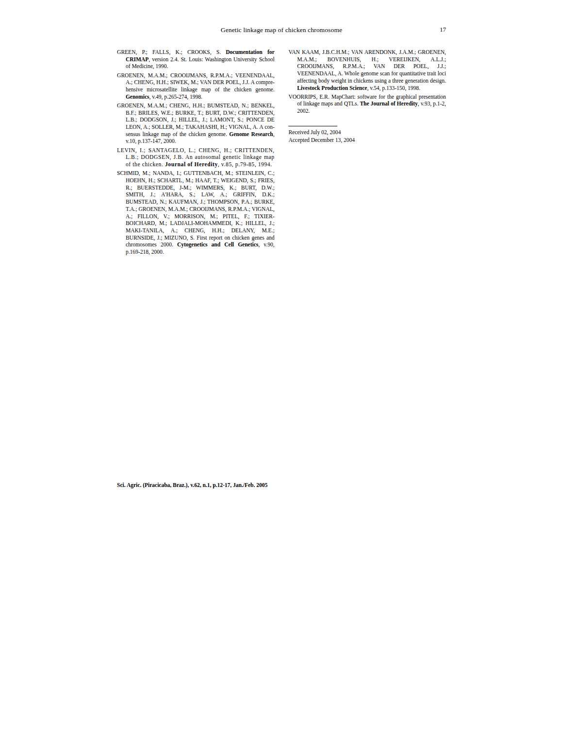Genetic linkage map of chicken chromosome
17
GREEN, P.; FALLS, K.; CROOKS, S. Documentation for CRIMAP, version 2.4. St. Louis: Washington University School of Medicine, 1990.
GROENEN, M.A.M.; CROOIJMANS, R.P.M.A.; VEENENDAAL, A.; CHENG, H.H.; SIWEK, M.; VAN DER POEL, J.J. A comprehensive microsatellite linkage map of the chicken genome. Genomics, v.49, p.265-274, 1998.
GROENEN, M.A.M.; CHENG, H.H.; BUMSTEAD, N.; BENKEL, B.F.; BRILES, W.E.; BURKE, T.; BURT, D.W.; CRITTENDEN, L.B.; DODGSON, J.; HILLEL, J.; LAMONT, S.; PONCE DE LEON, A.; SOLLER, M.; TAKAHASHI, H.; VIGNAL, A. A consensus linkage map of the chicken genome. Genome Research, v.10, p.137-147, 2000.
LEVIN, I.; SANTAGELO, L.; CHENG, H.; CRITTENDEN, L.B.; DODGSEN, J.B. An autosomal genetic linkage map of the chicken. Journal of Heredity, v.85, p.79-85, 1994.
SCHMID, M.; NANDA, I.; GUTTENBACH, M.; STEINLEIN, C.; HOEHN, H.; SCHARTL, M.; HAAF, T.; WEIGEND, S.; FRIES, R.; BUERSTEDDE, J-M.; WIMMERS, K.; BURT, D.W.; SMITH, J.; A'HARA, S.; LAW, A.; GRIFFIN, D.K.; BUMSTEAD, N.; KAUFMAN, J.; THOMPSON, P.A.; BURKE, T.A.; GROENEN, M.A.M.; CROOIJMANS, R.P.M.A.; VIGNAL, A.; FILLON, V.; MORRISON, M.; PITEL, F.; TIXIER-BOICHARD, M.; LADJALI-MOHAMMEDI, K.; HILLEL, J.; MAKI-TANILA, A.; CHENG, H.H.; DELANY, M.E.; BURNSIDE, J.; MIZUNO, S. First report on chicken genes and chromosomes 2000. Cytogenetics and Cell Genetics, v.90, p.169-218, 2000.
VAN KAAM, J.B.C.H.M.; VAN ARENDONK, J.A.M.; GROENEN, M.A.M.; BOVENHUIS, H.; VEREIJKEN, A.L.J.; CROOIJMANS, R.P.M.A.; VAN DER POEL, J.J.; VEENENDAAL, A. Whole genome scan for quantitative trait loci affecting body weight in chickens using a three generation design. Livestock Production Science, v.54, p.133-150, 1998.
VOORRIPS, E.R. MapChart: software for the graphical presentation of linkage maps and QTLs. The Journal of Heredity, v.93, p.1-2, 2002.
Received July 02, 2004
Accepted December 13, 2004
Sci. Agric. (Piracicaba, Braz.), v.62, n.1, p.12-17, Jan./Feb. 2005